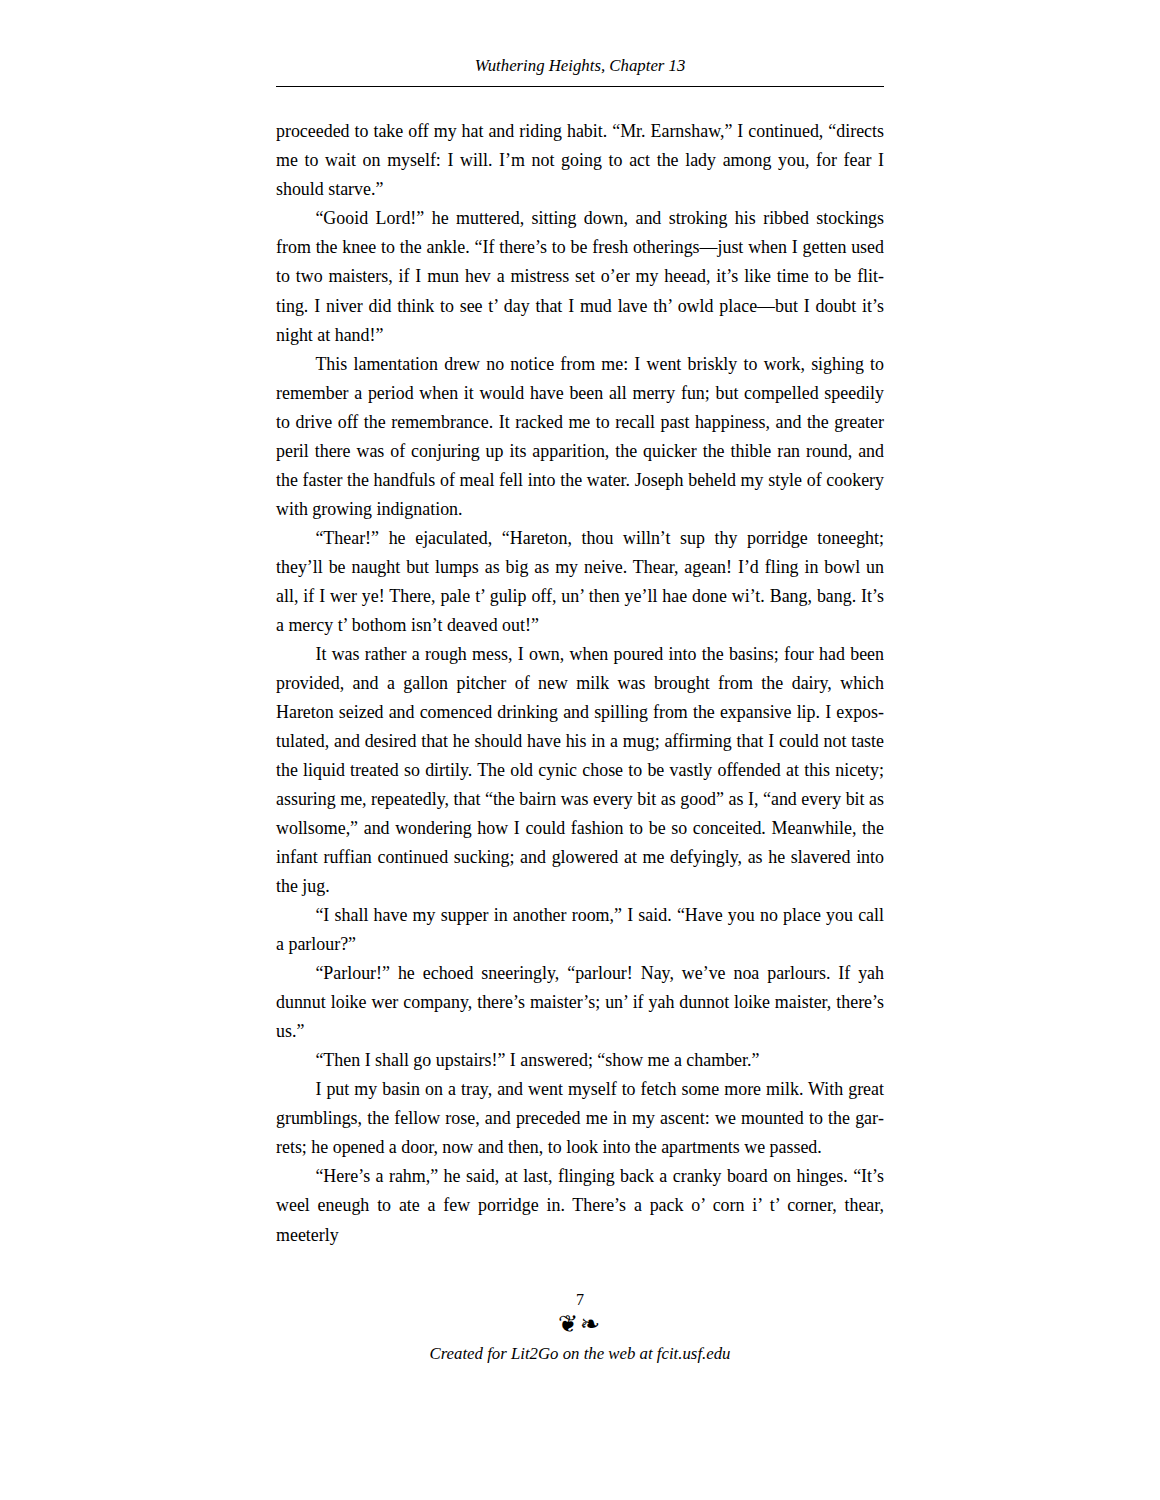Wuthering Heights, Chapter 13
proceeded to take off my hat and riding habit. “Mr. Earnshaw,” I continued, “directs me to wait on myself: I will. I’m not going to act the lady among you, for fear I should starve.”
“Gooid Lord!” he muttered, sitting down, and stroking his ribbed stockings from the knee to the ankle. “If there’s to be fresh otherings—just when I getten used to two maisters, if I mun hev a mistress set o’er my heead, it’s like time to be flitting. I niver did think to see t’ day that I mud lave th’ owld place—but I doubt it’s night at hand!”
This lamentation drew no notice from me: I went briskly to work, sighing to remember a period when it would have been all merry fun; but compelled speedily to drive off the remembrance. It racked me to recall past happiness, and the greater peril there was of conjuring up its apparition, the quicker the thible ran round, and the faster the handfuls of meal fell into the water. Joseph beheld my style of cookery with growing indignation.
“Thear!” he ejaculated, “Hareton, thou willn’t sup thy porridge toneeght; they’ll be naught but lumps as big as my neive. Thear, agean! I’d fling in bowl un all, if I wer ye! There, pale t’ gulip off, un’ then ye’ll hae done wi’t. Bang, bang. It’s a mercy t’ bothom isn’t deaved out!”
It was rather a rough mess, I own, when poured into the basins; four had been provided, and a gallon pitcher of new milk was brought from the dairy, which Hareton seized and comenced drinking and spilling from the expansive lip. I expostulated, and desired that he should have his in a mug; affirming that I could not taste the liquid treated so dirtily. The old cynic chose to be vastly offended at this nicety; assuring me, repeatedly, that “the bairn was every bit as good” as I, “and every bit as wollsome,” and wondering how I could fashion to be so conceited. Meanwhile, the infant ruffian continued sucking; and glowered at me defyingly, as he slavered into the jug.
“I shall have my supper in another room,” I said. “Have you no place you call a parlour?”
“Parlour!” he echoed sneeringly, “parlour! Nay, we’ve noa parlours. If yah dunnut loike wer company, there’s maister’s; un’ if yah dunnot loike maister, there’s us.”
“Then I shall go upstairs!” I answered; “show me a chamber.”
I put my basin on a tray, and went myself to fetch some more milk. With great grumblings, the fellow rose, and preceded me in my ascent: we mounted to the garrets; he opened a door, now and then, to look into the apartments we passed.
“Here’s a rahm,” he said, at last, flinging back a cranky board on hinges. “It’s weel eneugh to ate a few porridge in. There’s a pack o’ corn i’ t’ corner, thear, meeterly
7
❦❧
Created for Lit2Go on the web at fcit.usf.edu